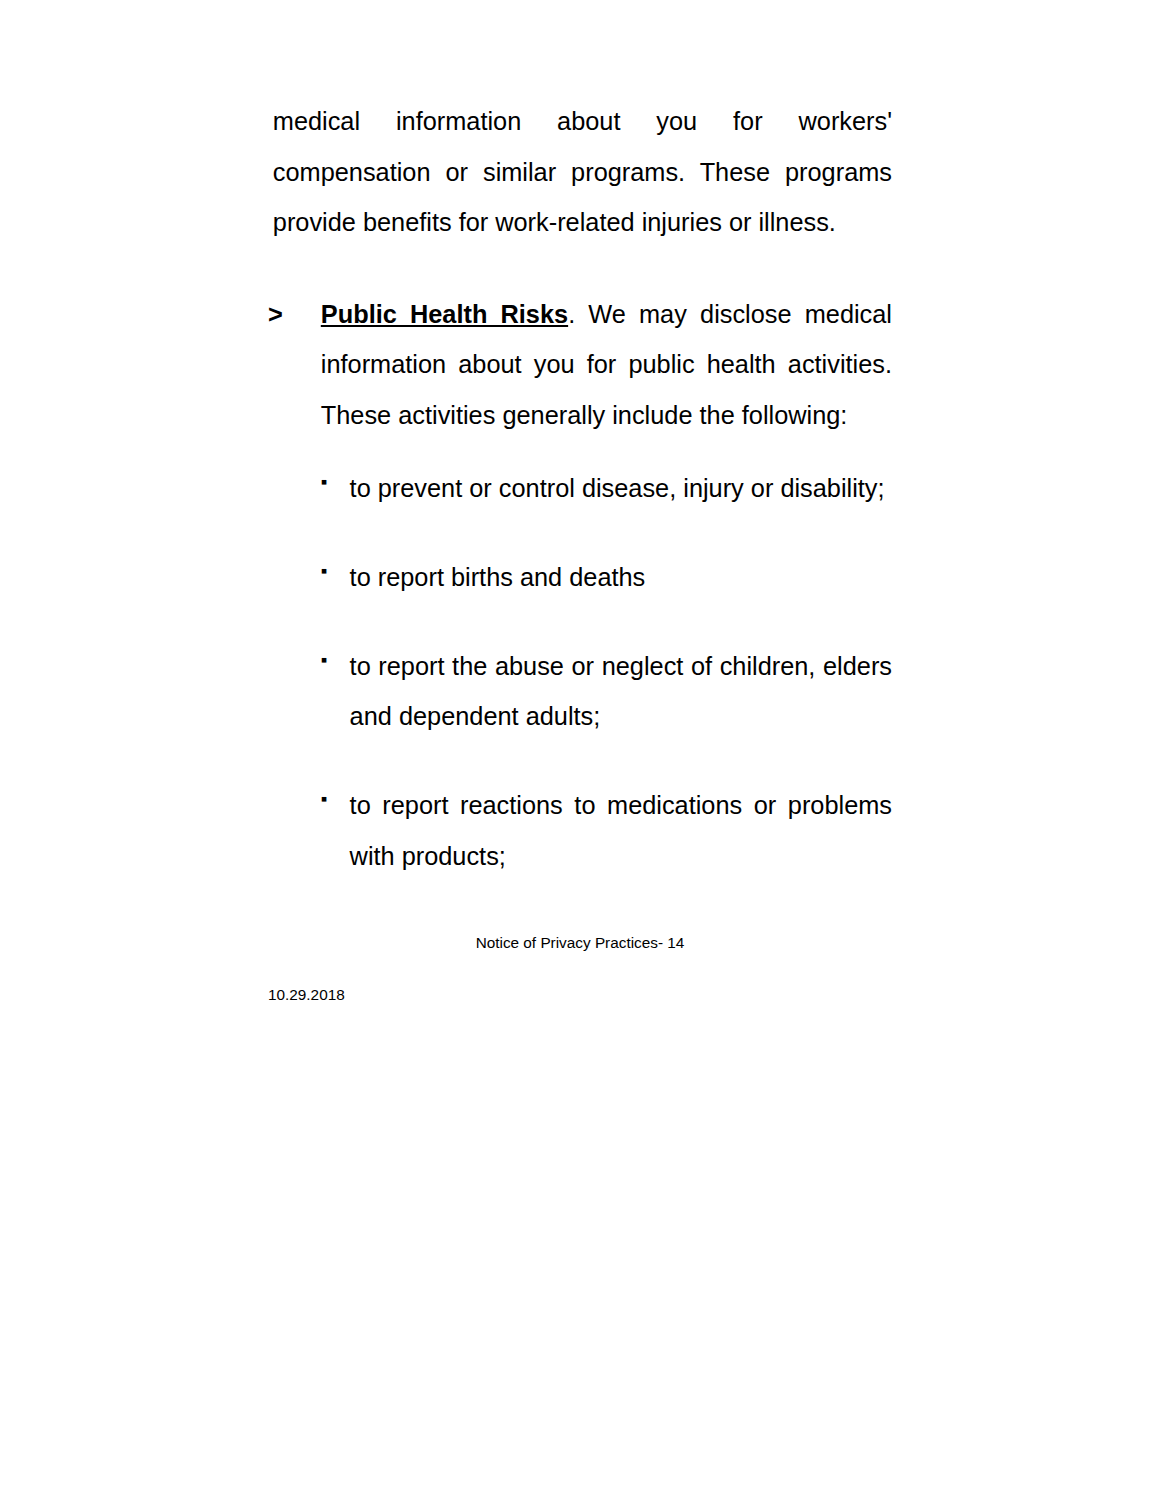medical information about you for workers' compensation or similar programs. These programs provide benefits for work-related injuries or illness.
>
Public Health Risks. We may disclose medical information about you for public health activities. These activities generally include the following:
▪ to prevent or control disease, injury or disability;
▪ to report births and deaths
▪ to report the abuse or neglect of children, elders and dependent adults;
▪ to report reactions to medications or problems with products;
Notice of Privacy Practices- 14
10.29.2018